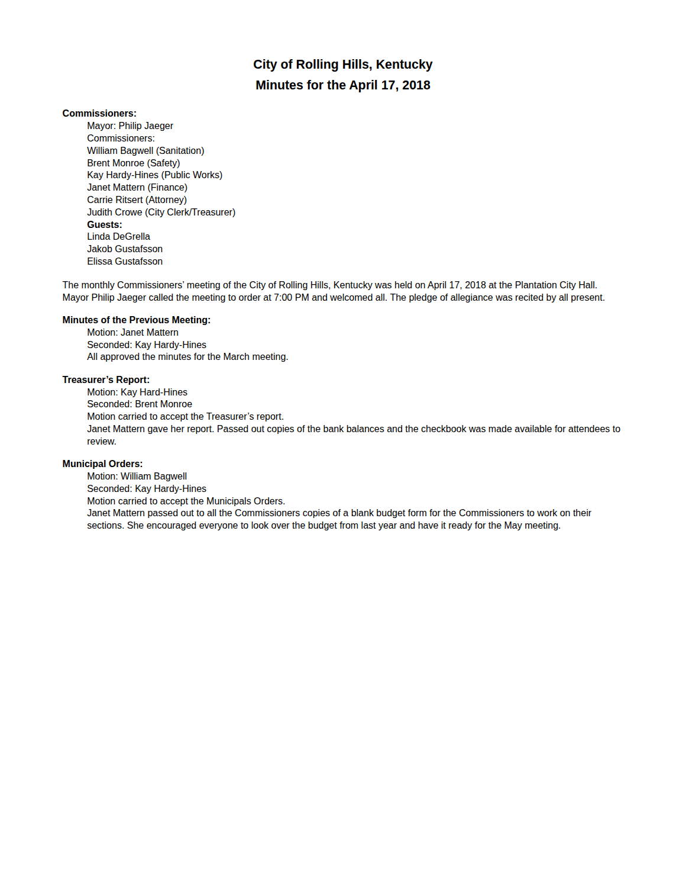City of Rolling Hills, Kentucky
Minutes for the April 17, 2018
Commissioners:
Mayor: Philip Jaeger
Commissioners:
William Bagwell (Sanitation)
Brent Monroe (Safety)
Kay Hardy-Hines (Public Works)
Janet Mattern (Finance)
Carrie Ritsert (Attorney)
Judith Crowe (City Clerk/Treasurer)
Guests:
Linda DeGrella
Jakob Gustafsson
Elissa Gustafsson
The monthly Commissioners’ meeting of the City of Rolling Hills, Kentucky was held on April 17, 2018 at the Plantation City Hall. Mayor Philip Jaeger called the meeting to order at 7:00 PM and welcomed all. The pledge of allegiance was recited by all present.
Minutes of the Previous Meeting:
Motion: Janet Mattern
Seconded: Kay Hardy-Hines
All approved the minutes for the March meeting.
Treasurer’s Report:
Motion: Kay Hard-Hines
Seconded: Brent Monroe
Motion carried to accept the Treasurer’s report.
Janet Mattern gave her report. Passed out copies of the bank balances and the checkbook was made available for attendees to review.
Municipal Orders:
Motion: William Bagwell
Seconded: Kay Hardy-Hines
Motion carried to accept the Municipals Orders.
Janet Mattern passed out to all the Commissioners copies of a blank budget form for the Commissioners to work on their sections. She encouraged everyone to look over the budget from last year and have it ready for the May meeting.